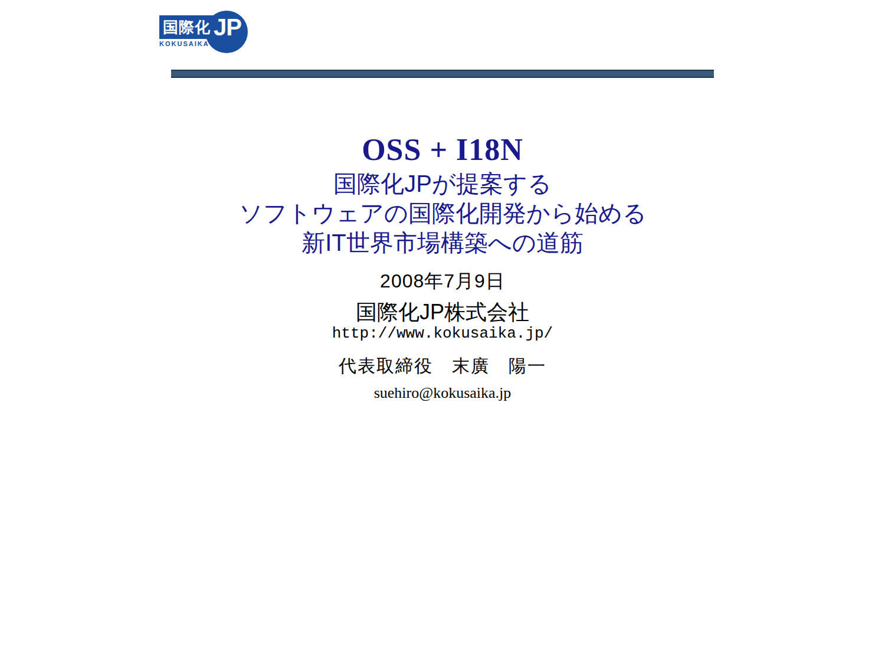JP
国際化
KOKUSAIKA
OSS + I18N
国際化JPが提案する
ソフトウェアの国際化開発から始める
新IT世界市場構築への道筋
2008年7月9日
国際化JP株式会社
http://www.kokusaika.jp/
代表取締役　末廣　陽一
suehiro@kokusaika.jp